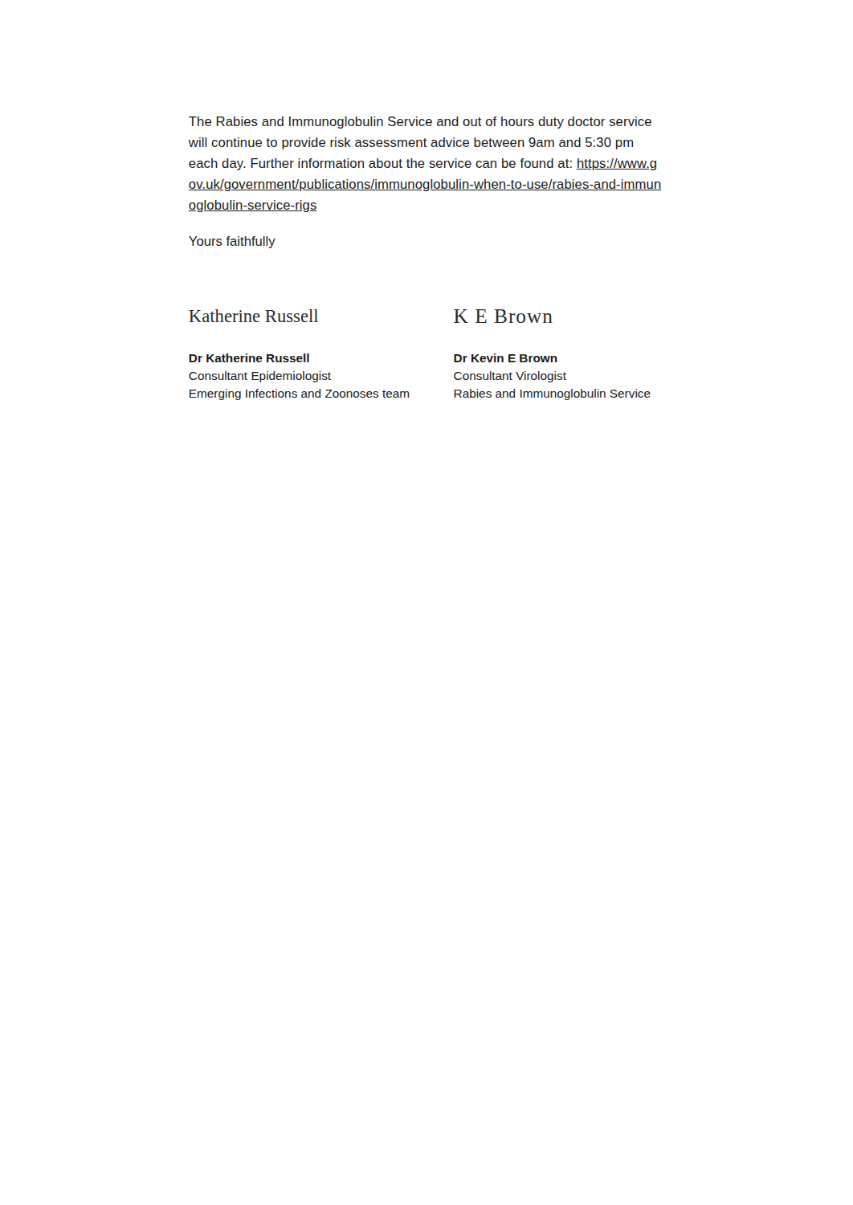The Rabies and Immunoglobulin Service and out of hours duty doctor service will continue to provide risk assessment advice between 9am and 5:30 pm each day. Further information about the service can be found at: https://www.gov.uk/government/publications/immunoglobulin-when-to-use/rabies-and-immunoglobulin-service-rigs
Yours faithfully
Katherine Russell
Dr Katherine Russell
Consultant Epidemiologist
Emerging Infections and Zoonoses team
K E Brown
Dr Kevin E Brown
Consultant Virologist
Rabies and Immunoglobulin Service